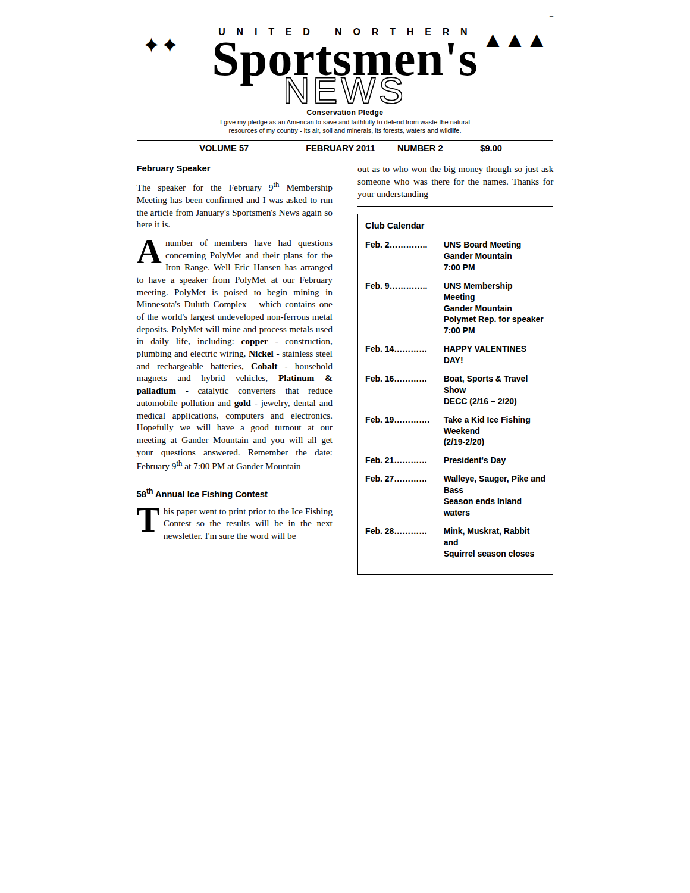______------
_
✦✦ ▲▲▲
U N I T E D N O R T H E R N
Sportsmen's
NEWS
Conservation Pledge I give my pledge as an American to save and faithfully to defend from waste the natural resources of my country - its air, soil and minerals, its forests, waters and wildlife.
| VOLUME 57 | FEBRUARY 2011 | NUMBER 2 | $9.00 |
February Speaker
The speaker for the February 9th Membership Meeting has been confirmed and I was asked to run the article from January's Sportsmen's News again so here it is.
A number of members have had questions concerning PolyMet and their plans for the Iron Range. Well Eric Hansen has arranged to have a speaker from PolyMet at our February meeting. PolyMet is poised to begin mining in Minnesota's Duluth Complex – which contains one of the world's largest undeveloped non-ferrous metal deposits. PolyMet will mine and process metals used in daily life, including: copper - construction, plumbing and electric wiring, Nickel - stainless steel and rechargeable batteries, Cobalt - household magnets and hybrid vehicles, Platinum & palladium - catalytic converters that reduce automobile pollution and gold - jewelry, dental and medical applications, computers and electronics. Hopefully we will have a good turnout at our meeting at Gander Mountain and you will all get your questions answered. Remember the date: February 9th at 7:00 PM at Gander Mountain
58th Annual Ice Fishing Contest
This paper went to print prior to the Ice Fishing Contest so the results will be in the next newsletter. I'm sure the word will be
out as to who won the big money though so just ask someone who was there for the names. Thanks for your understanding
Club Calendar
| Feb. 2………….. | UNS Board Meeting Gander Mountain 7:00 PM |
| Feb. 9………….. | UNS Membership Meeting Gander Mountain Polymet Rep. for speaker 7:00 PM |
| Feb. 14………… | HAPPY VALENTINES DAY! |
| Feb. 16………… | Boat, Sports & Travel Show DECC (2/16 – 2/20) |
| Feb. 19…………. | Take a Kid Ice Fishing Weekend (2/19-2/20) |
| Feb. 21………… | President's Day |
| Feb. 27………… | Walleye, Sauger, Pike and Bass Season ends Inland waters |
| Feb. 28………… | Mink, Muskrat, Rabbit and Squirrel season closes |